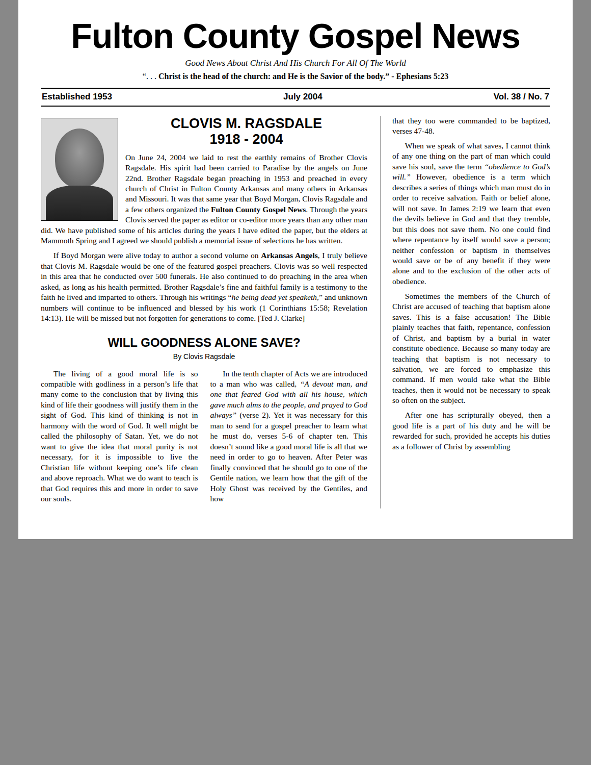Fulton County Gospel News
Good News About Christ And His Church For All Of The World
“. . . Christ is the head of the church: and He is the Savior of the body.” - Ephesians 5:23
Established 1953 July 2004 Vol. 38 / No. 7
CLOVIS M. RAGSDALE
1918 - 2004
On June 24, 2004 we laid to rest the earthly remains of Brother Clovis Ragsdale. His spirit had been carried to Paradise by the angels on June 22nd. Brother Ragsdale began preaching in 1953 and preached in every church of Christ in Fulton County Arkansas and many others in Arkansas and Missouri. It was that same year that Boyd Morgan, Clovis Ragsdale and a few others organized the Fulton County Gospel News. Through the years Clovis served the paper as editor or co-editor more years than any other man did. We have published some of his articles during the years I have edited the paper, but the elders at Mammoth Spring and I agreed we should publish a memorial issue of selections he has written.
If Boyd Morgan were alive today to author a second volume on Arkansas Angels, I truly believe that Clovis M. Ragsdale would be one of the featured gospel preachers. Clovis was so well respected in this area that he conducted over 500 funerals. He also continued to do preaching in the area when asked, as long as his health permitted. Brother Ragsdale’s fine and faithful family is a testimony to the faith he lived and imparted to others. Through his writings “he being dead yet speaketh,” and unknown numbers will continue to be influenced and blessed by his work (1 Corinthians 15:58; Revelation 14:13). He will be missed but not forgotten for generations to come. [Ted J. Clarke]
WILL GOODNESS ALONE SAVE?
By Clovis Ragsdale
The living of a good moral life is so compatible with godliness in a person’s life that many come to the conclusion that by living this kind of life their goodness will justify them in the sight of God. This kind of thinking is not in harmony with the word of God. It well might be called the philosophy of Satan. Yet, we do not want to give the idea that moral purity is not necessary, for it is impossible to live the Christian life without keeping one’s life clean and above reproach. What we do want to teach is that God requires this and more in order to save our souls.
In the tenth chapter of Acts we are introduced to a man who was called, “A devout man, and one that feared God with all his house, which gave much alms to the people, and prayed to God always” (verse 2). Yet it was necessary for this man to send for a gospel preacher to learn what he must do, verses 5-6 of chapter ten. This doesn’t sound like a good moral life is all that we need in order to go to heaven. After Peter was finally convinced that he should go to one of the Gentile nation, we learn how that the gift of the Holy Ghost was received by the Gentiles, and how
that they too were commanded to be baptized, verses 47-48.
When we speak of what saves, I cannot think of any one thing on the part of man which could save his soul, save the term “obedience to God’s will.” However, obedience is a term which describes a series of things which man must do in order to receive salvation. Faith or belief alone, will not save. In James 2:19 we learn that even the devils believe in God and that they tremble, but this does not save them. No one could find where repentance by itself would save a person; neither confession or baptism in themselves would save or be of any benefit if they were alone and to the exclusion of the other acts of obedience.
Sometimes the members of the Church of Christ are accused of teaching that baptism alone saves. This is a false accusation! The Bible plainly teaches that faith, repentance, confession of Christ, and baptism by a burial in water constitute obedience. Because so many today are teaching that baptism is not necessary to salvation, we are forced to emphasize this command. If men would take what the Bible teaches, then it would not be necessary to speak so often on the subject.
After one has scripturally obeyed, then a good life is a part of his duty and he will be rewarded for such, provided he accepts his duties as a follower of Christ by assembling